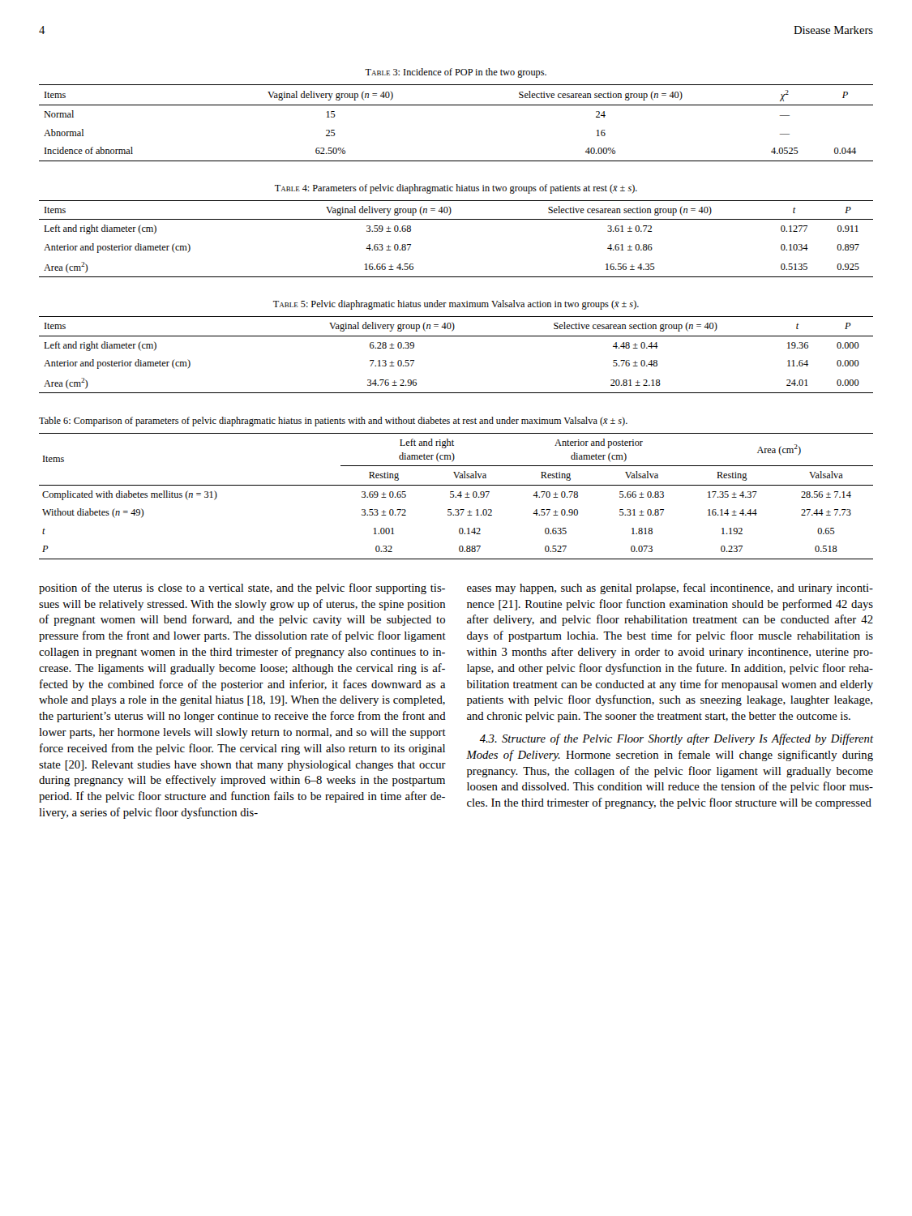4 Disease Markers
Table 3: Incidence of POP in the two groups.
| Items | Vaginal delivery group ( n = 40) | Selective cesarean section group ( n = 40) | χ 2 | P |
| --- | --- | --- | --- | --- |
| Normal | 15 | 24 | — | |
| Abnormal | 25 | 16 | — | |
| Incidence of abnormal | 62.50% | 40.00% | 4.0525 | 0.044 |
Table 4: Parameters of pelvic diaphragmatic hiatus in two groups of patients at rest (x̄ ± s).
| Items | Vaginal delivery group ( n = 40) | Selective cesarean section group ( n = 40) | t | P |
| --- | --- | --- | --- | --- |
| Left and right diameter (cm) | 3.59 ± 0.68 | 3.61 ± 0.72 | 0.1277 | 0.911 |
| Anterior and posterior diameter (cm) | 4.63 ± 0.87 | 4.61 ± 0.86 | 0.1034 | 0.897 |
| Area (cm 2 ) | 16.66 ± 4.56 | 16.56 ± 4.35 | 0.5135 | 0.925 |
Table 5: Pelvic diaphragmatic hiatus under maximum Valsalva action in two groups (x̄ ± s).
| Items | Vaginal delivery group ( n = 40) | Selective cesarean section group ( n = 40) | t | P |
| --- | --- | --- | --- | --- |
| Left and right diameter (cm) | 6.28 ± 0.39 | 4.48 ± 0.44 | 19.36 | 0.000 |
| Anterior and posterior diameter (cm) | 7.13 ± 0.57 | 5.76 ± 0.48 | 11.64 | 0.000 |
| Area (cm 2 ) | 34.76 ± 2.96 | 20.81 ± 2.18 | 24.01 | 0.000 |
Table 6: Comparison of parameters of pelvic diaphragmatic hiatus in patients with and without diabetes at rest and under maximum Valsalva (x̄ ± s).
| Items | Left and right diameter (cm) | Anterior and posterior diameter (cm) | Area (cm 2 ) |
| --- | --- | --- | --- |
| Resting | Valsalva | Resting | Valsalva | Resting | Valsalva |
| Complicated with diabetes mellitus ( n = 31) | 3.69 ± 0.65 | 5.4 ± 0.97 | 4.70 ± 0.78 | 5.66 ± 0.83 | 17.35 ± 4.37 | 28.56 ± 7.14 |
| Without diabetes ( n = 49) | 3.53 ± 0.72 | 5.37 ± 1.02 | 4.57 ± 0.90 | 5.31 ± 0.87 | 16.14 ± 4.44 | 27.44 ± 7.73 |
| t | 1.001 | 0.142 | 0.635 | 1.818 | 1.192 | 0.65 |
| P | 0.32 | 0.887 | 0.527 | 0.073 | 0.237 | 0.518 |
position of the uterus is close to a vertical state, and the pelvic floor supporting tissues will be relatively stressed. With the slowly grow up of uterus, the spine position of pregnant women will bend forward, and the pelvic cavity will be subjected to pressure from the front and lower parts. The dissolution rate of pelvic floor ligament collagen in pregnant women in the third trimester of pregnancy also continues to increase. The ligaments will gradually become loose; although the cervical ring is affected by the combined force of the posterior and inferior, it faces downward as a whole and plays a role in the genital hiatus [18, 19]. When the delivery is completed, the parturient’s uterus will no longer continue to receive the force from the front and lower parts, her hormone levels will slowly return to normal, and so will the support force received from the pelvic floor. The cervical ring will also return to its original state [20]. Relevant studies have shown that many physiological changes that occur during pregnancy will be effectively improved within 6–8 weeks in the postpartum period. If the pelvic floor structure and function fails to be repaired in time after delivery, a series of pelvic floor dysfunction dis-
eases may happen, such as genital prolapse, fecal incontinence, and urinary incontinence [21]. Routine pelvic floor function examination should be performed 42 days after delivery, and pelvic floor rehabilitation treatment can be conducted after 42 days of postpartum lochia. The best time for pelvic floor muscle rehabilitation is within 3 months after delivery in order to avoid urinary incontinence, uterine prolapse, and other pelvic floor dysfunction in the future. In addition, pelvic floor rehabilitation treatment can be conducted at any time for menopausal women and elderly patients with pelvic floor dysfunction, such as sneezing leakage, laughter leakage, and chronic pelvic pain. The sooner the treatment start, the better the outcome is.
4.3. Structure of the Pelvic Floor Shortly after Delivery Is Affected by Different Modes of Delivery. Hormone secretion in female will change significantly during pregnancy. Thus, the collagen of the pelvic floor ligament will gradually become loosen and dissolved. This condition will reduce the tension of the pelvic floor muscles. In the third trimester of pregnancy, the pelvic floor structure will be compressed